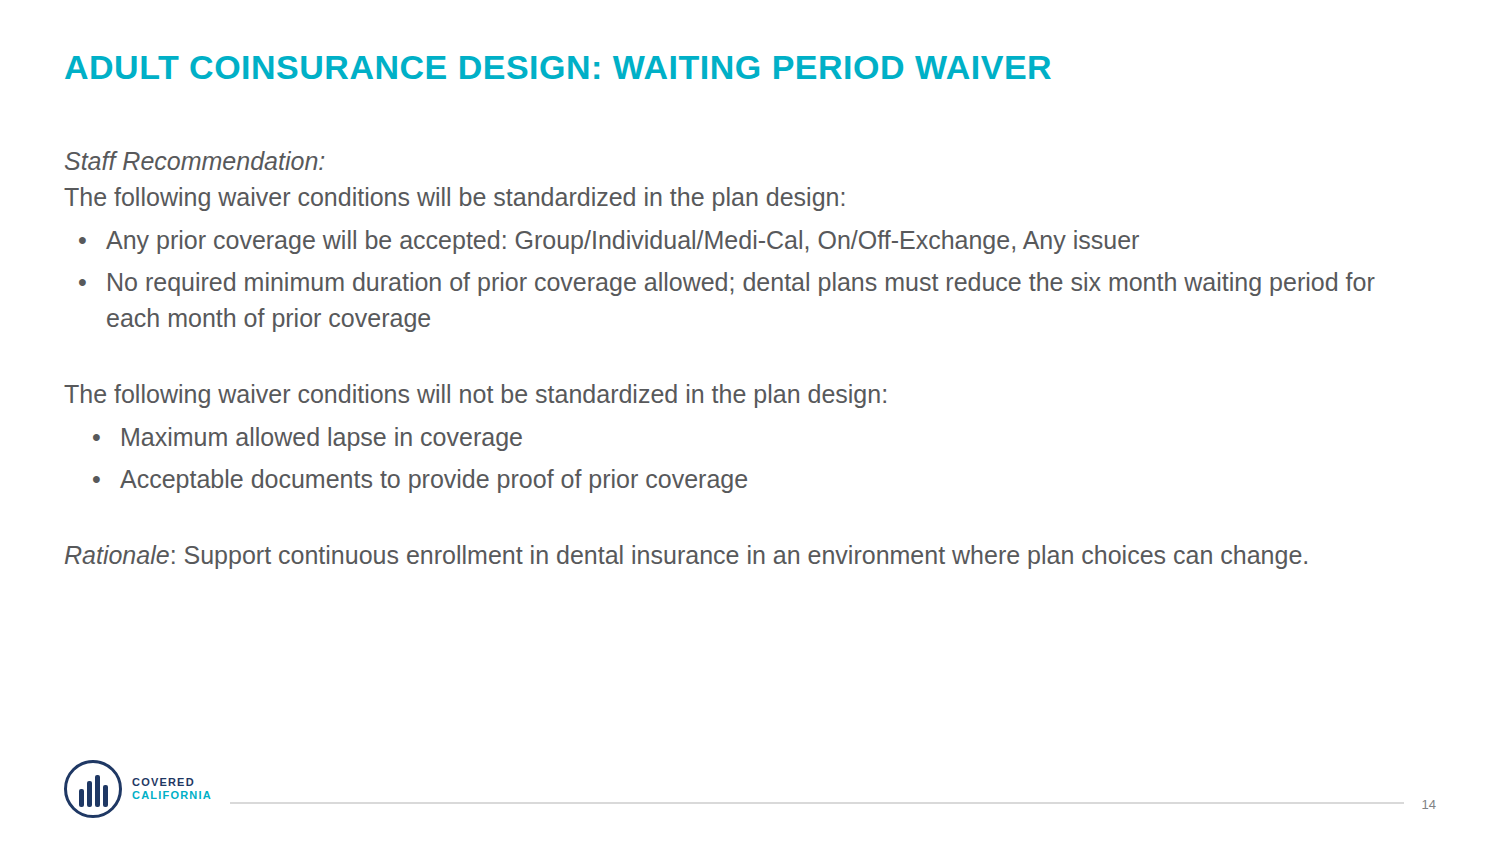Adult Coinsurance Design: Waiting Period Waiver
Staff Recommendation:
The following waiver conditions will be standardized in the plan design:
Any prior coverage will be accepted: Group/Individual/Medi-Cal, On/Off-Exchange, Any issuer
No required minimum duration of prior coverage allowed; dental plans must reduce the six month waiting period for each month of prior coverage
The following waiver conditions will not be standardized in the plan design:
Maximum allowed lapse in coverage
Acceptable documents to provide proof of prior coverage
Rationale: Support continuous enrollment in dental insurance in an environment where plan choices can change.
Covered
California
14